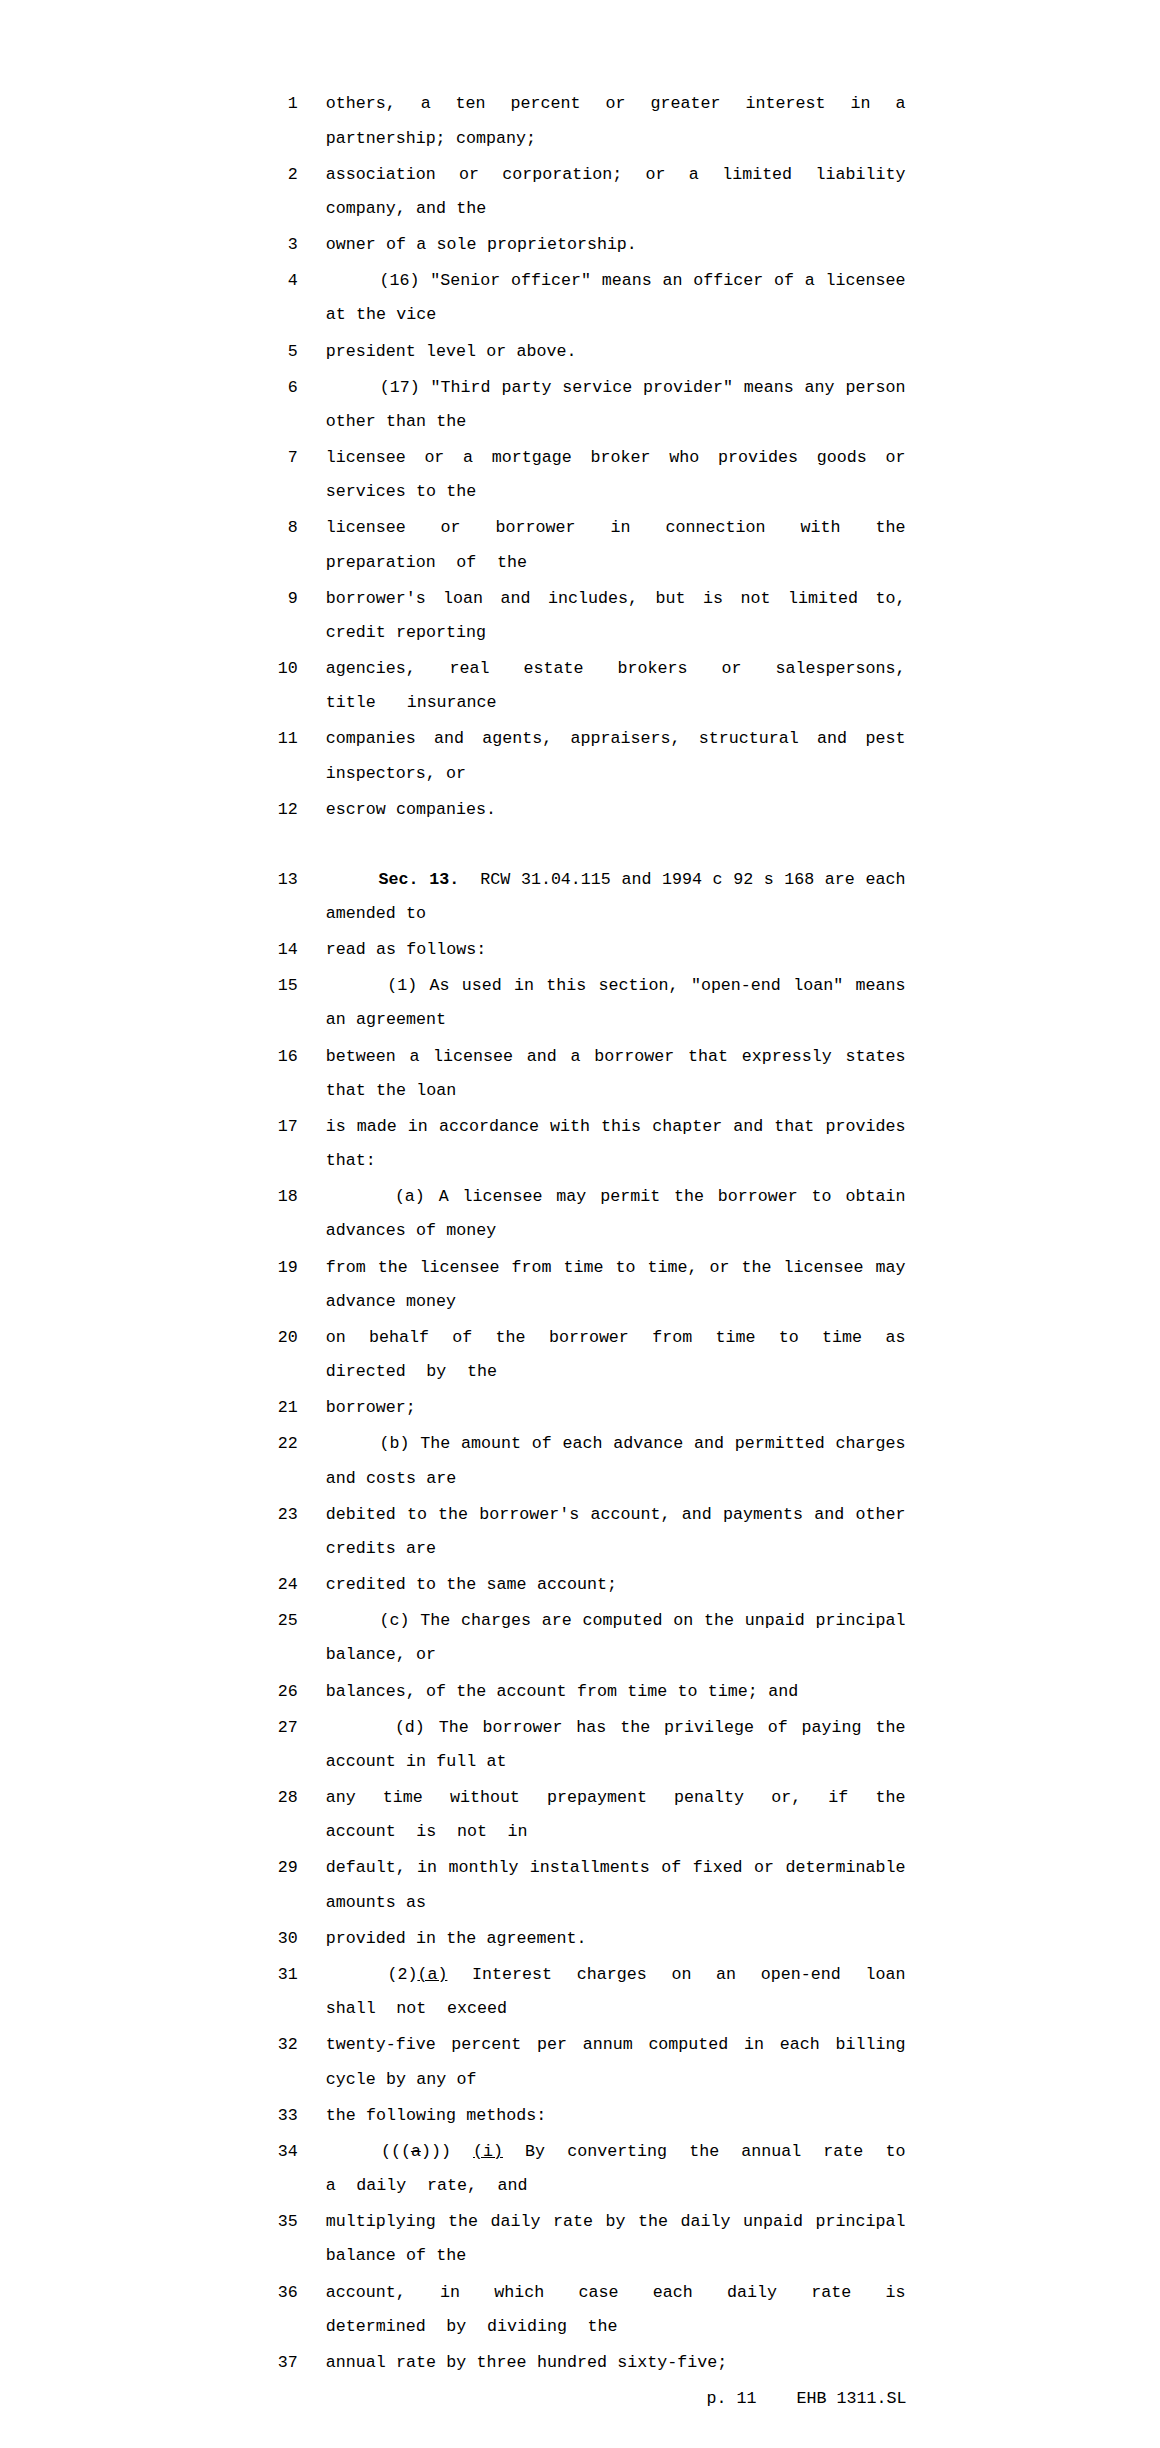| 1 | others, a ten percent or greater interest in a partnership; company; |
| 2 | association or corporation; or a limited liability company, and the |
| 3 | owner of a sole proprietorship. |
| 4 | (16) "Senior officer" means an officer of a licensee at the vice |
| 5 | president level or above. |
| 6 | (17) "Third party service provider" means any person other than the |
| 7 | licensee or a mortgage broker who provides goods or services to the |
| 8 | licensee or borrower in connection with the preparation of the |
| 9 | borrower's loan and includes, but is not limited to, credit reporting |
| 10 | agencies, real estate brokers or salespersons, title insurance |
| 11 | companies and agents, appraisers, structural and pest inspectors, or |
| 12 | escrow companies. |
| 13 | Sec. 13. RCW 31.04.115 and 1994 c 92 s 168 are each amended to |
| 14 | read as follows: |
| 15 | (1) As used in this section, "open-end loan" means an agreement |
| 16 | between a licensee and a borrower that expressly states that the loan |
| 17 | is made in accordance with this chapter and that provides that: |
| 18 | (a) A licensee may permit the borrower to obtain advances of money |
| 19 | from the licensee from time to time, or the licensee may advance money |
| 20 | on behalf of the borrower from time to time as directed by the |
| 21 | borrower; |
| 22 | (b) The amount of each advance and permitted charges and costs are |
| 23 | debited to the borrower's account, and payments and other credits are |
| 24 | credited to the same account; |
| 25 | (c) The charges are computed on the unpaid principal balance, or |
| 26 | balances, of the account from time to time; and |
| 27 | (d) The borrower has the privilege of paying the account in full at |
| 28 | any time without prepayment penalty or, if the account is not in |
| 29 | default, in monthly installments of fixed or determinable amounts as |
| 30 | provided in the agreement. |
| 31 | (2) (a) Interest charges on an open-end loan shall not exceed |
| 32 | twenty-five percent per annum computed in each billing cycle by any of |
| 33 | the following methods: |
| 34 | ((( a ))) (i) By converting the annual rate to a daily rate, and |
| 35 | multiplying the daily rate by the daily unpaid principal balance of the |
| 36 | account, in which case each daily rate is determined by dividing the |
| 37 | annual rate by three hundred sixty-five; |
p. 11 EHB 1311.SL